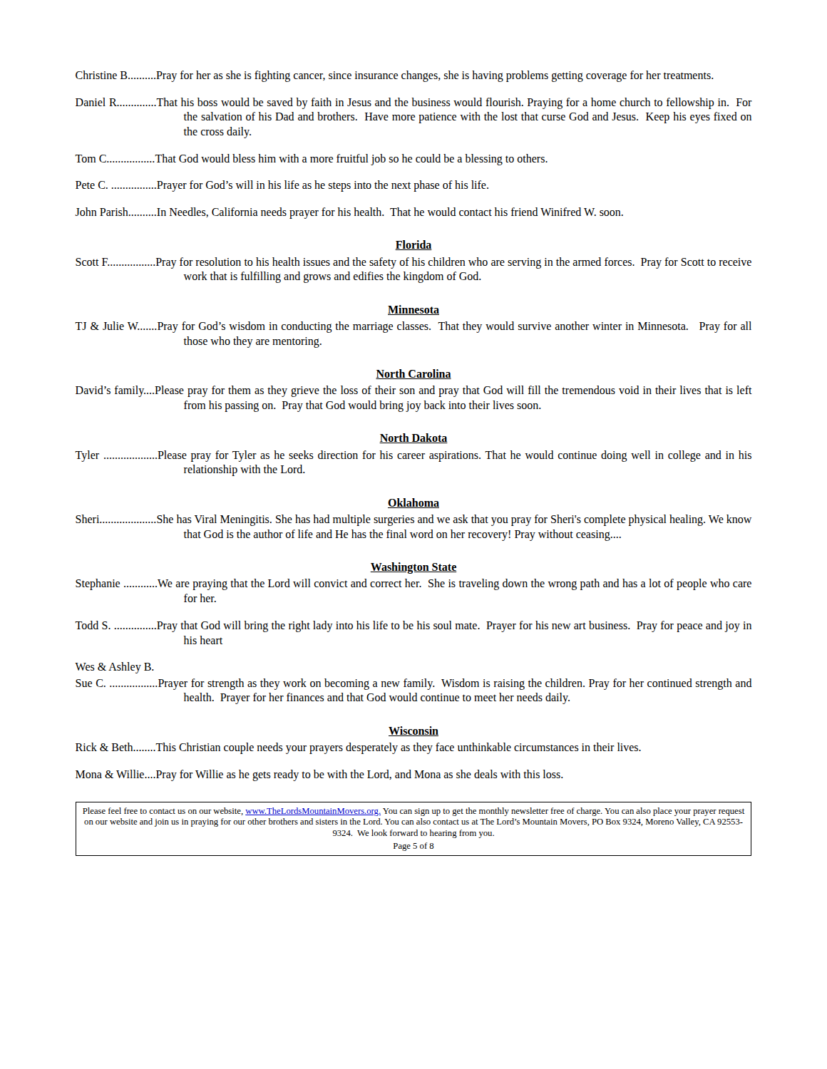Christine B.......... Pray for her as she is fighting cancer, since insurance changes, she is having problems getting coverage for her treatments.
Daniel R.............. That his boss would be saved by faith in Jesus and the business would flourish. Praying for a home church to fellowship in. For the salvation of his Dad and brothers. Have more patience with the lost that curse God and Jesus. Keep his eyes fixed on the cross daily.
Tom C................. That God would bless him with a more fruitful job so he could be a blessing to others.
Pete C. ................ Prayer for God’s will in his life as he steps into the next phase of his life.
John Parish.......... In Needles, California needs prayer for his health. That he would contact his friend Winifred W. soon.
Florida
Scott F................. Pray for resolution to his health issues and the safety of his children who are serving in the armed forces. Pray for Scott to receive work that is fulfilling and grows and edifies the kingdom of God.
Minnesota
TJ & Julie W....... Pray for God’s wisdom in conducting the marriage classes. That they would survive another winter in Minnesota. Pray for all those who they are mentoring.
North Carolina
David’s family.... Please pray for them as they grieve the loss of their son and pray that God will fill the tremendous void in their lives that is left from his passing on. Pray that God would bring joy back into their lives soon.
North Dakota
Tyler ................... Please pray for Tyler as he seeks direction for his career aspirations. That he would continue doing well in college and in his relationship with the Lord.
Oklahoma
Sheri.................... She has Viral Meningitis. She has had multiple surgeries and we ask that you pray for Sheri's complete physical healing. We know that God is the author of life and He has the final word on her recovery! Pray without ceasing....
Washington State
Stephanie ............ We are praying that the Lord will convict and correct her. She is traveling down the wrong path and has a lot of people who care for her.
Todd S. ............... Pray that God will bring the right lady into his life to be his soul mate. Prayer for his new art business. Pray for peace and joy in his heart
Wes & Ashley B.
Sue C. ................. Prayer for strength as they work on becoming a new family. Wisdom is raising the children. Pray for her continued strength and health. Prayer for her finances and that God would continue to meet her needs daily.
Wisconsin
Rick & Beth........ This Christian couple needs your prayers desperately as they face unthinkable circumstances in their lives.
Mona & Willie.... Pray for Willie as he gets ready to be with the Lord, and Mona as she deals with this loss.
Please feel free to contact us on our website, www.TheLordsMountainMovers.org. You can sign up to get the monthly newsletter free of charge. You can also place your prayer request on our website and join us in praying for our other brothers and sisters in the Lord. You can also contact us at The Lord’s Mountain Movers, PO Box 9324, Moreno Valley, CA 92553-9324. We look forward to hearing from you.
Page 5 of 8